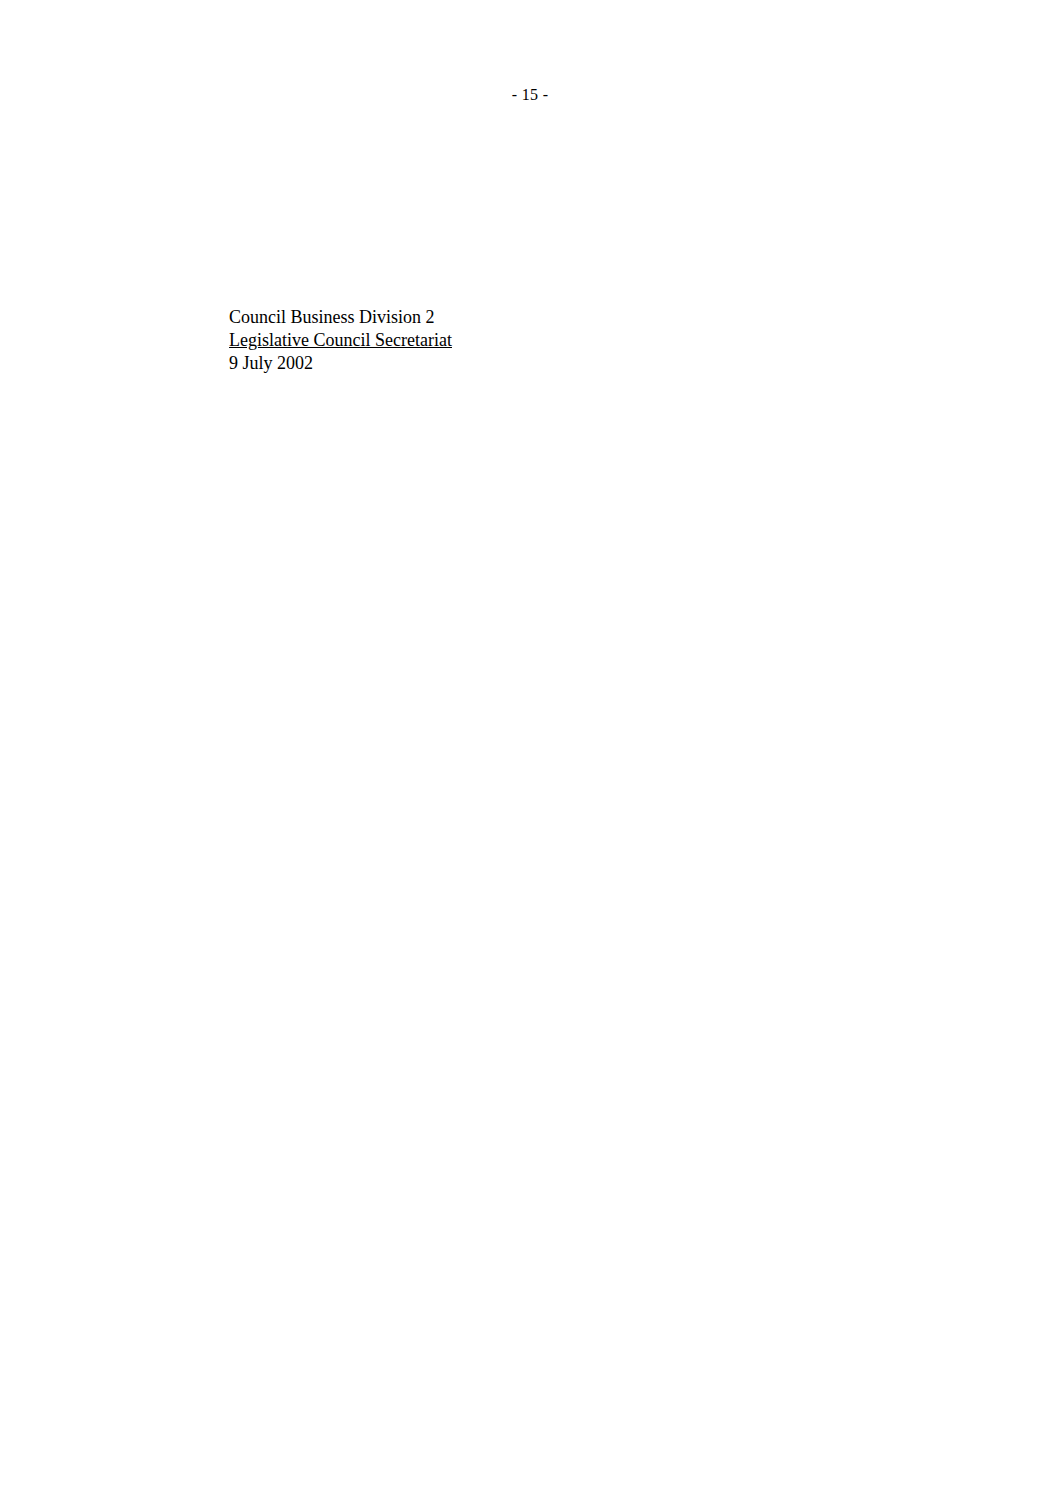- 15 -
Council Business Division 2
Legislative Council Secretariat
9 July 2002